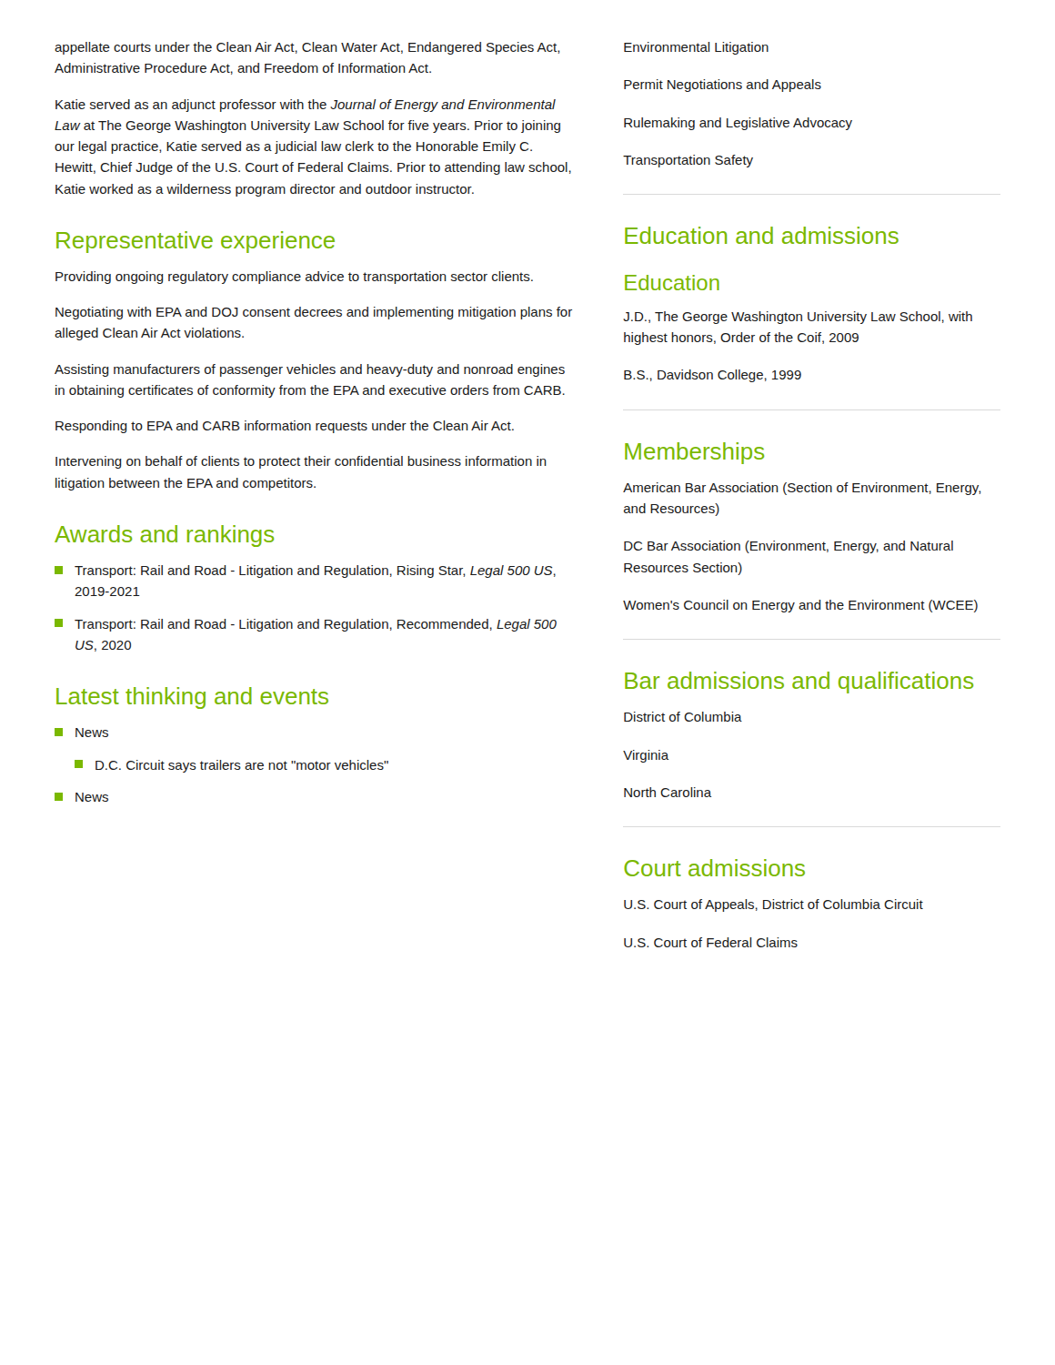appellate courts under the Clean Air Act, Clean Water Act, Endangered Species Act, Administrative Procedure Act, and Freedom of Information Act.
Katie served as an adjunct professor with the Journal of Energy and Environmental Law at The George Washington University Law School for five years. Prior to joining our legal practice, Katie served as a judicial law clerk to the Honorable Emily C. Hewitt, Chief Judge of the U.S. Court of Federal Claims. Prior to attending law school, Katie worked as a wilderness program director and outdoor instructor.
Representative experience
Providing ongoing regulatory compliance advice to transportation sector clients.
Negotiating with EPA and DOJ consent decrees and implementing mitigation plans for alleged Clean Air Act violations.
Assisting manufacturers of passenger vehicles and heavy-duty and nonroad engines in obtaining certificates of conformity from the EPA and executive orders from CARB.
Responding to EPA and CARB information requests under the Clean Air Act.
Intervening on behalf of clients to protect their confidential business information in litigation between the EPA and competitors.
Awards and rankings
Transport: Rail and Road - Litigation and Regulation, Rising Star, Legal 500 US, 2019-2021
Transport: Rail and Road - Litigation and Regulation, Recommended, Legal 500 US, 2020
Latest thinking and events
News
D.C. Circuit says trailers are not "motor vehicles"
News
Environmental Litigation
Permit Negotiations and Appeals
Rulemaking and Legislative Advocacy
Transportation Safety
Education and admissions
Education
J.D., The George Washington University Law School, with highest honors, Order of the Coif, 2009
B.S., Davidson College, 1999
Memberships
American Bar Association (Section of Environment, Energy, and Resources)
DC Bar Association (Environment, Energy, and Natural Resources Section)
Women's Council on Energy and the Environment (WCEE)
Bar admissions and qualifications
District of Columbia
Virginia
North Carolina
Court admissions
U.S. Court of Appeals, District of Columbia Circuit
U.S. Court of Federal Claims